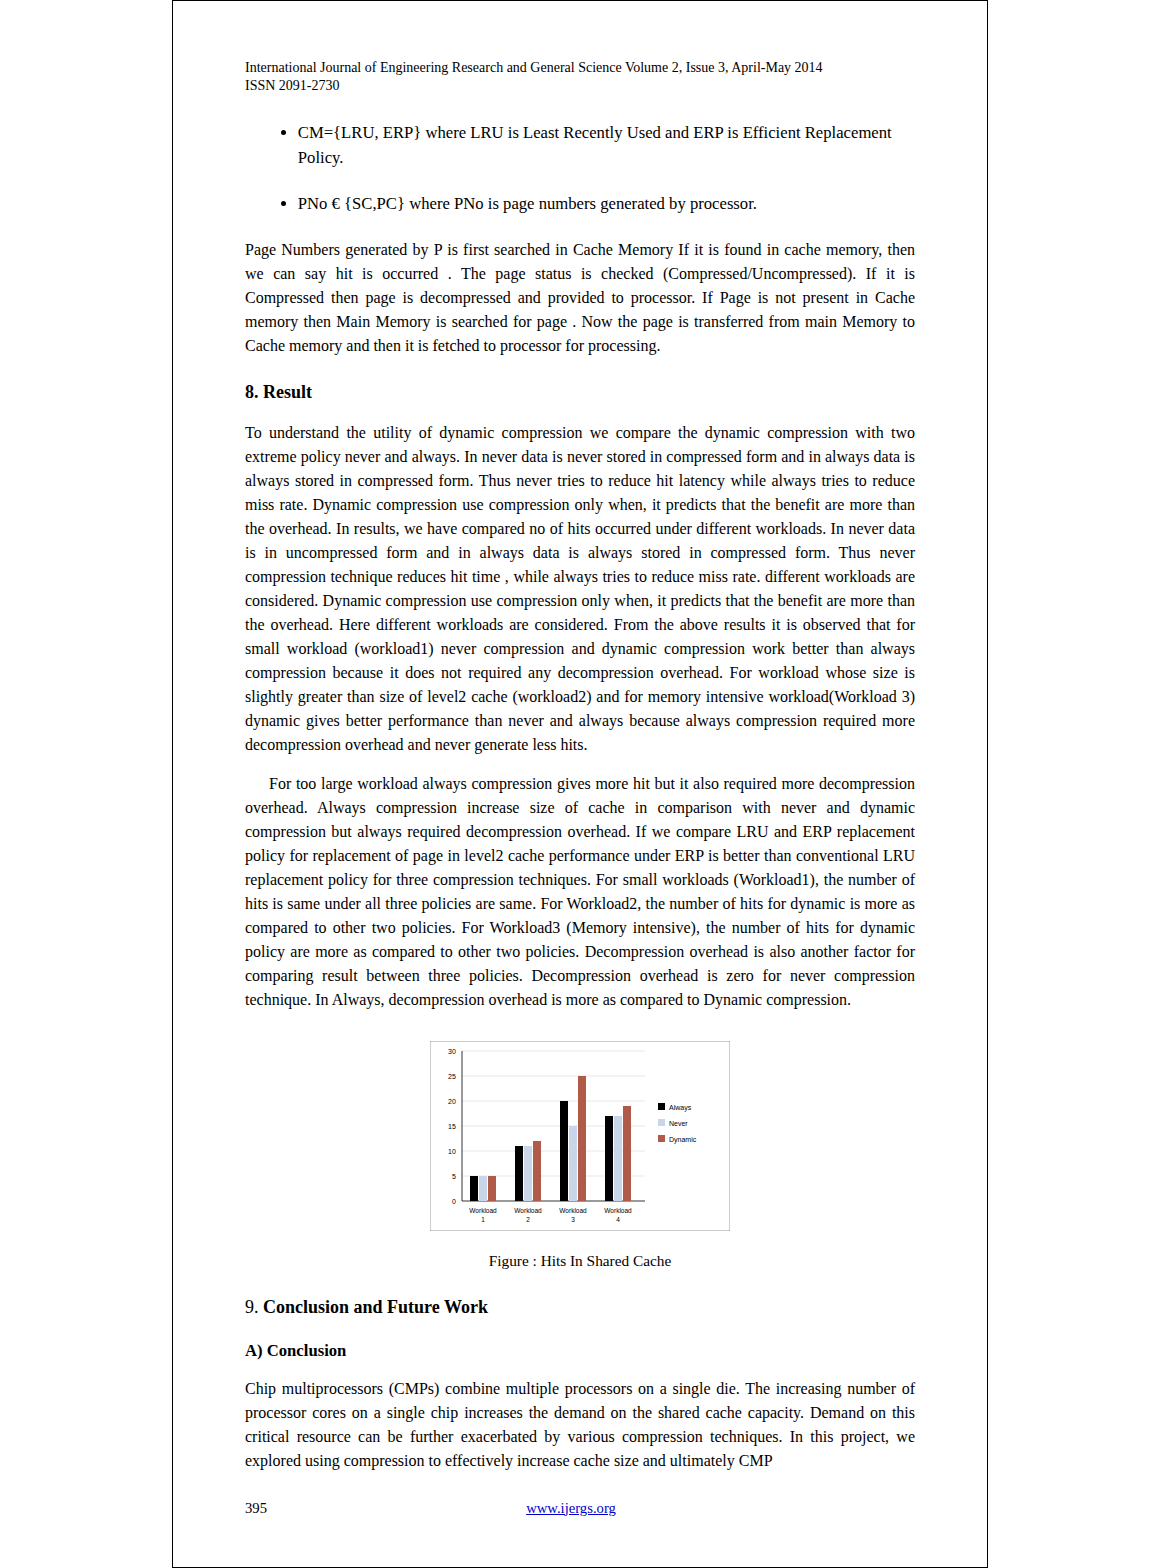International Journal of Engineering Research and General Science Volume 2, Issue 3, April-May 2014
ISSN 2091-2730
CM={LRU, ERP} where LRU is Least Recently Used and ERP is Efficient Replacement Policy.
PNo € {SC,PC} where PNo is page numbers generated by processor.
Page Numbers generated by P is first searched in Cache Memory If it is found in cache memory, then we can say hit is occurred . The page status is checked (Compressed/Uncompressed). If it is Compressed then page is decompressed and provided to processor. If Page is not present in Cache memory then Main Memory is searched for page . Now the page is transferred from main Memory to Cache memory and then it is fetched to processor for processing.
8. Result
To understand the utility of dynamic compression we compare the dynamic compression with two extreme policy never and always. In never data is never stored in compressed form and in always data is always stored in compressed form. Thus never tries to reduce hit latency while always tries to reduce miss rate. Dynamic compression use compression only when, it predicts that the benefit are more than the overhead. In results, we have compared no of hits occurred under different workloads. In never data is in uncompressed form and in always data is always stored in compressed form. Thus never compression technique reduces hit time , while always tries to reduce miss rate. different workloads are considered. Dynamic compression use compression only when, it predicts that the benefit are more than the overhead. Here different workloads are considered. From the above results it is observed that for small workload (workload1) never compression and dynamic compression work better than always compression because it does not required any decompression overhead. For workload whose size is slightly greater than size of level2 cache (workload2) and for memory intensive workload(Workload 3) dynamic gives better performance than never and always because always compression required more decompression overhead and never generate less hits.
For too large workload always compression gives more hit but it also required more decompression overhead. Always compression increase size of cache in comparison with never and dynamic compression but always required decompression overhead. If we compare LRU and ERP replacement policy for replacement of page in level2 cache performance under ERP is better than conventional LRU replacement policy for three compression techniques. For small workloads (Workload1), the number of hits is same under all three policies are same. For Workload2, the number of hits for dynamic is more as compared to other two policies. For Workload3 (Memory intensive), the number of hits for dynamic policy are more as compared to other two policies. Decompression overhead is also another factor for comparing result between three policies. Decompression overhead is zero for never compression technique. In Always, decompression overhead is more as compared to Dynamic compression.
30 25 20 15 10 5 0 Workload 1 Workload 2 Workload 3 Workload 4 Always Never Dynamic
Figure : Hits In Shared Cache
9. Conclusion and Future Work
A) Conclusion
Chip multiprocessors (CMPs) combine multiple processors on a single die. The increasing number of processor cores on a single chip increases the demand on the shared cache capacity. Demand on this critical resource can be further exacerbated by various compression techniques. In this project, we explored using compression to effectively increase cache size and ultimately CMP
395
www.ijergs.org